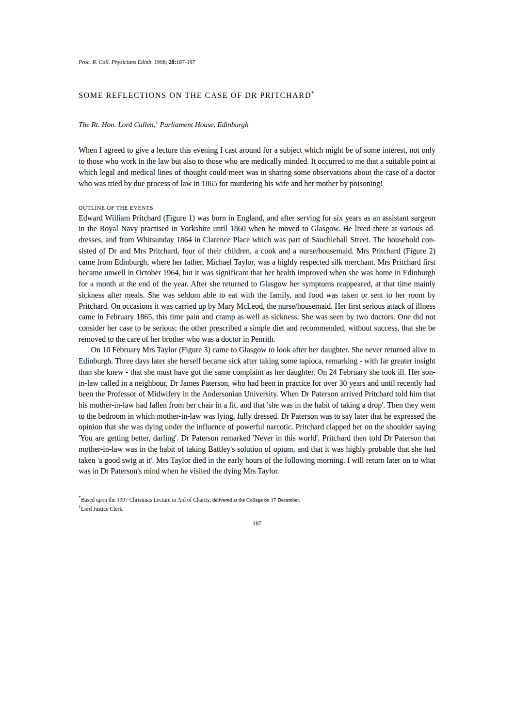Proc. R. Coll. Physicians Edinb. 1998; 28: 187-197
SOME REFLECTIONS ON THE CASE OF DR PRITCHARD*
The Rt. Hon. Lord Cullen,† Parliament House, Edinburgh
When I agreed to give a lecture this evening I cast around for a subject which might be of some interest, not only to those who work in the law but also to those who are medically minded. It occurred to me that a suitable point at which legal and medical lines of thought could meet was in sharing some observations about the case of a doctor who was tried by due process of law in 1865 for murdering his wife and her mother by poisoning!
OUTLINE OF THE EVENTS
Edward William Pritchard (Figure 1) was born in England, and after serving for six years as an assistant surgeon in the Royal Navy practised in Yorkshire until 1860 when he moved to Glasgow. He lived there at various addresses, and from Whitsunday 1864 in Clarence Place which was part of Sauchiehall Street. The household consisted of Dr and Mrs Pritchard, four of their children, a cook and a nurse/housemaid. Mrs Pritchard (Figure 2) came from Edinburgh, where her father, Michael Taylor, was a highly respected silk merchant. Mrs Pritchard first became unwell in October 1964, but it was significant that her health improved when she was home in Edinburgh for a month at the end of the year. After she returned to Glasgow her symptoms reappeared, at that time mainly sickness after meals. She was seldom able to eat with the family, and food was taken or sent to her room by Pritchard. On occasions it was carried up by Mary McLeod, the nurse/housemaid. Her first serious attack of illness came in February 1865, this time pain and cramp as well as sickness. She was seen by two doctors. One did not consider her case to be serious; the other prescribed a simple diet and recommended, without success, that she be removed to the care of her brother who was a doctor in Penrith.
On 10 February Mrs Taylor (Figure 3) came to Glasgow to look after her daughter. She never returned alive to Edinburgh. Three days later she herself became sick after taking some tapioca, remarking - with far greater insight than she knew - that she must have got the same complaint as her daughter. On 24 February she took ill. Her son-in-law called in a neighbour, Dr James Paterson, who had been in practice for over 30 years and until recently had been the Professor of Midwifery in the Andersonian University. When Dr Paterson arrived Pritchard told him that his mother-in-law had fallen from her chair in a fit, and that 'she was in the habit of taking a drop'. Then they went to the bedroom in which mother-in-law was lying, fully dressed. Dr Paterson was to say later that he expressed the opinion that she was dying under the influence of powerful narcotic. Pritchard clapped her on the shoulder saying 'You are getting better, darling'. Dr Paterson remarked 'Never in this world'. Pritchard then told Dr Paterson that mother-in-law was in the habit of taking Battley's solution of opium, and that it was highly probable that she had taken 'a good swig at it'. Mrs Taylor died in the early hours of the following morning. I will return later on to what was in Dr Paterson's mind when he visited the dying Mrs Taylor.
*Based upon the 1997 Christmas Lecture in Aid of Charity, delivered at the College on 17 December.
†Lord Justice Clerk.
187